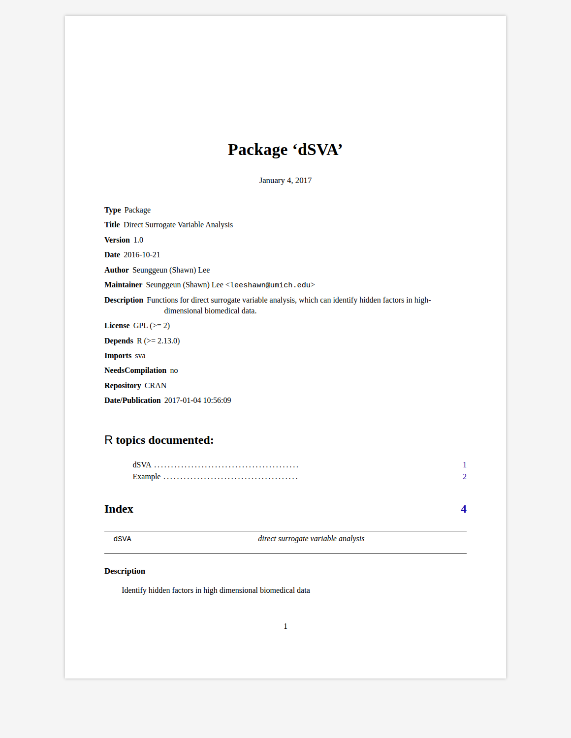Package ‘dSVA’
January 4, 2017
Type
Package
Title
Direct Surrogate Variable Analysis
Version
1.0
Date
2016-10-21
Author
Seunggeun (Shawn) Lee
Maintainer
Seunggeun (Shawn) Lee <leeshawn@umich.edu>
Description
Functions for direct surrogate variable analysis, which can identify hidden factors in high-dimensional biomedical data.
License
GPL (>= 2)
Depends
R (>= 2.13.0)
Imports
sva
NeedsCompilation
no
Repository
CRAN
Date/Publication
2017-01-04 10:56:09
R topics documented:
dSVA........................................... 1
Example........................................ 2
Index 4
dSVA direct surrogate variable analysis
Description
Identify hidden factors in high dimensional biomedical data
1